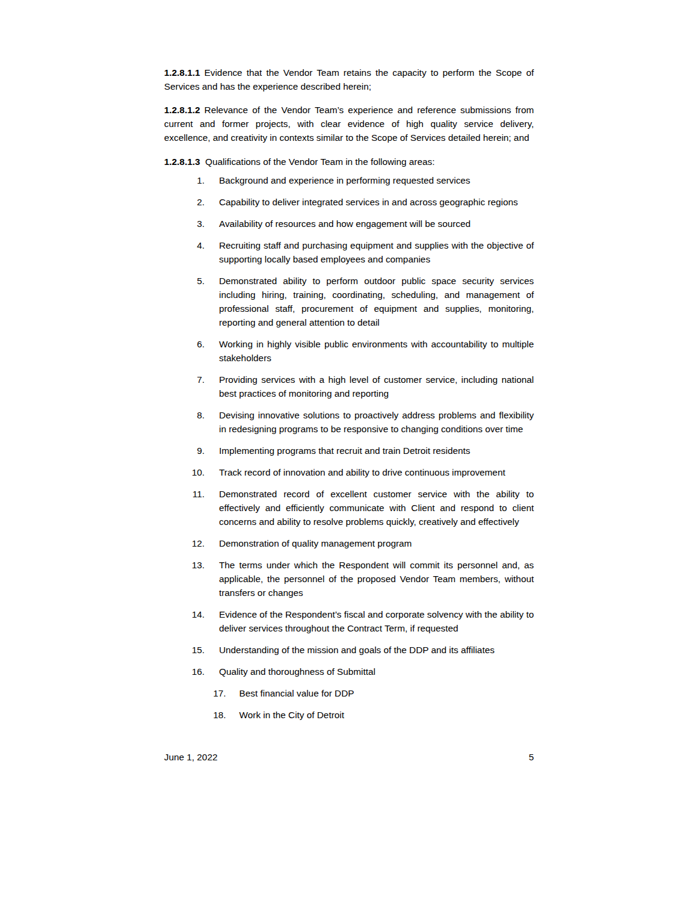1.2.8.1.1 Evidence that the Vendor Team retains the capacity to perform the Scope of Services and has the experience described herein;
1.2.8.1.2 Relevance of the Vendor Team’s experience and reference submissions from current and former projects, with clear evidence of high quality service delivery, excellence, and creativity in contexts similar to the Scope of Services detailed herein; and
1.2.8.1.3 Qualifications of the Vendor Team in the following areas:
Background and experience in performing requested services
Capability to deliver integrated services in and across geographic regions
Availability of resources and how engagement will be sourced
Recruiting staff and purchasing equipment and supplies with the objective of supporting locally based employees and companies
Demonstrated ability to perform outdoor public space security services including hiring, training, coordinating, scheduling, and management of professional staff, procurement of equipment and supplies, monitoring, reporting and general attention to detail
Working in highly visible public environments with accountability to multiple stakeholders
Providing services with a high level of customer service, including national best practices of monitoring and reporting
Devising innovative solutions to proactively address problems and flexibility in redesigning programs to be responsive to changing conditions over time
Implementing programs that recruit and train Detroit residents
Track record of innovation and ability to drive continuous improvement
Demonstrated record of excellent customer service with the ability to effectively and efficiently communicate with Client and respond to client concerns and ability to resolve problems quickly, creatively and effectively
Demonstration of quality management program
The terms under which the Respondent will commit its personnel and, as applicable, the personnel of the proposed Vendor Team members, without transfers or changes
Evidence of the Respondent’s fiscal and corporate solvency with the ability to deliver services throughout the Contract Term, if requested
Understanding of the mission and goals of the DDP and its affiliates
Quality and thoroughness of Submittal
Best financial value for DDP
Work in the City of Detroit
June 1, 2022
5